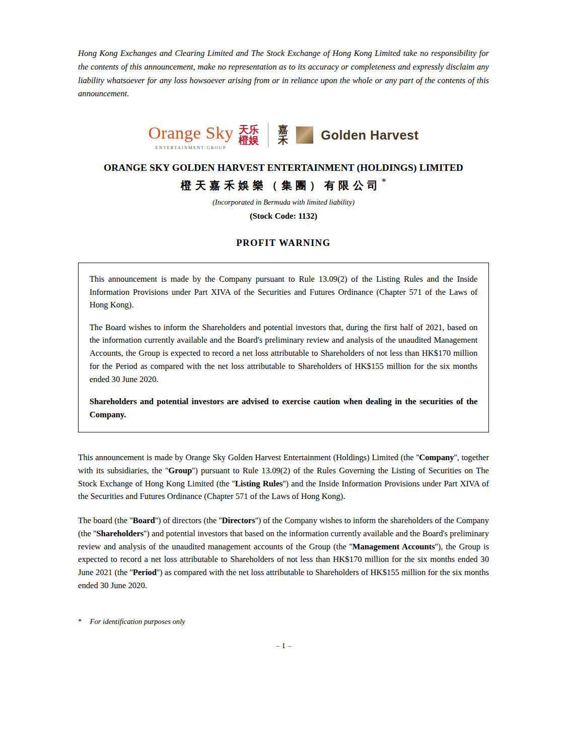Hong Kong Exchanges and Clearing Limited and The Stock Exchange of Hong Kong Limited take no responsibility for the contents of this announcement, make no representation as to its accuracy or completeness and expressly disclaim any liability whatsoever for any loss howsoever arising from or in reliance upon the whole or any part of the contents of this announcement.
Orange Sky ENTERTAINMENT GROUP
天乐
橙娱
嘉
禾
Golden Harvest
ORANGE SKY GOLDEN HARVEST ENTERTAINMENT (HOLDINGS) LIMITED
橙天嘉禾娛樂（集團）有限公司*
(Incorporated in Bermuda with limited liability)
(Stock Code: 1132)
PROFIT WARNING
This announcement is made by the Company pursuant to Rule 13.09(2) of the Listing Rules and the Inside Information Provisions under Part XIVA of the Securities and Futures Ordinance (Chapter 571 of the Laws of Hong Kong).
The Board wishes to inform the Shareholders and potential investors that, during the first half of 2021, based on the information currently available and the Board's preliminary review and analysis of the unaudited Management Accounts, the Group is expected to record a net loss attributable to Shareholders of not less than HK$170 million for the Period as compared with the net loss attributable to Shareholders of HK$155 million for the six months ended 30 June 2020.
Shareholders and potential investors are advised to exercise caution when dealing in the securities of the Company.
This announcement is made by Orange Sky Golden Harvest Entertainment (Holdings) Limited (the ''Company'', together with its subsidiaries, the ''Group'') pursuant to Rule 13.09(2) of the Rules Governing the Listing of Securities on The Stock Exchange of Hong Kong Limited (the ''Listing Rules'') and the Inside Information Provisions under Part XIVA of the Securities and Futures Ordinance (Chapter 571 of the Laws of Hong Kong).
The board (the ''Board'') of directors (the ''Directors'') of the Company wishes to inform the shareholders of the Company (the ''Shareholders'') and potential investors that based on the information currently available and the Board's preliminary review and analysis of the unaudited management accounts of the Group (the ''Management Accounts''), the Group is expected to record a net loss attributable to Shareholders of not less than HK$170 million for the six months ended 30 June 2021 (the ''Period'') as compared with the net loss attributable to Shareholders of HK$155 million for the six months ended 30 June 2020.
*For identification purposes only
– 1 –